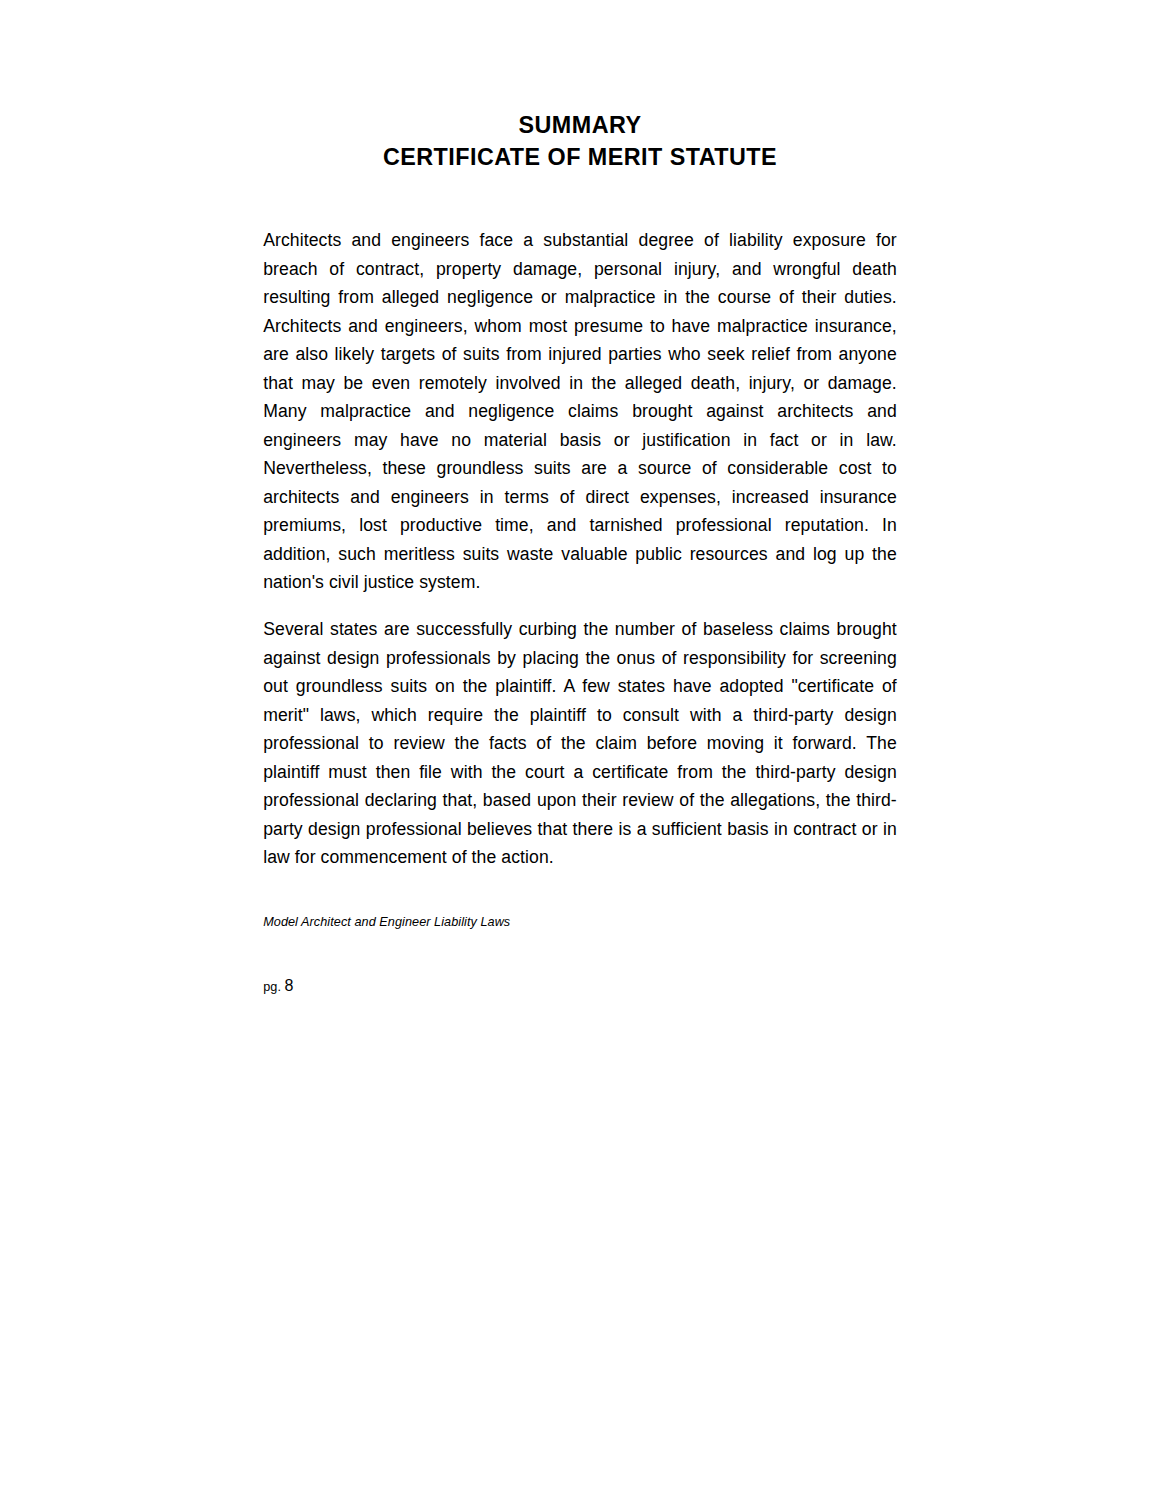SUMMARY CERTIFICATE OF MERIT STATUTE
Architects and engineers face a substantial degree of liability exposure for breach of contract, property damage, personal injury, and wrongful death resulting from alleged negligence or malpractice in the course of their duties. Architects and engineers, whom most presume to have malpractice insurance, are also likely targets of suits from injured parties who seek relief from anyone that may be even remotely involved in the alleged death, injury, or damage. Many malpractice and negligence claims brought against architects and engineers may have no material basis or justification in fact or in law. Nevertheless, these groundless suits are a source of considerable cost to architects and engineers in terms of direct expenses, increased insurance premiums, lost productive time, and tarnished professional reputation. In addition, such meritless suits waste valuable public resources and log up the nation's civil justice system.
Several states are successfully curbing the number of baseless claims brought against design professionals by placing the onus of responsibility for screening out groundless suits on the plaintiff. A few states have adopted "certificate of merit" laws, which require the plaintiff to consult with a third-party design professional to review the facts of the claim before moving it forward. The plaintiff must then file with the court a certificate from the third-party design professional declaring that, based upon their review of the allegations, the third-party design professional believes that there is a sufficient basis in contract or in law for commencement of the action.
Model Architect and Engineer Liability Laws
pg. 8